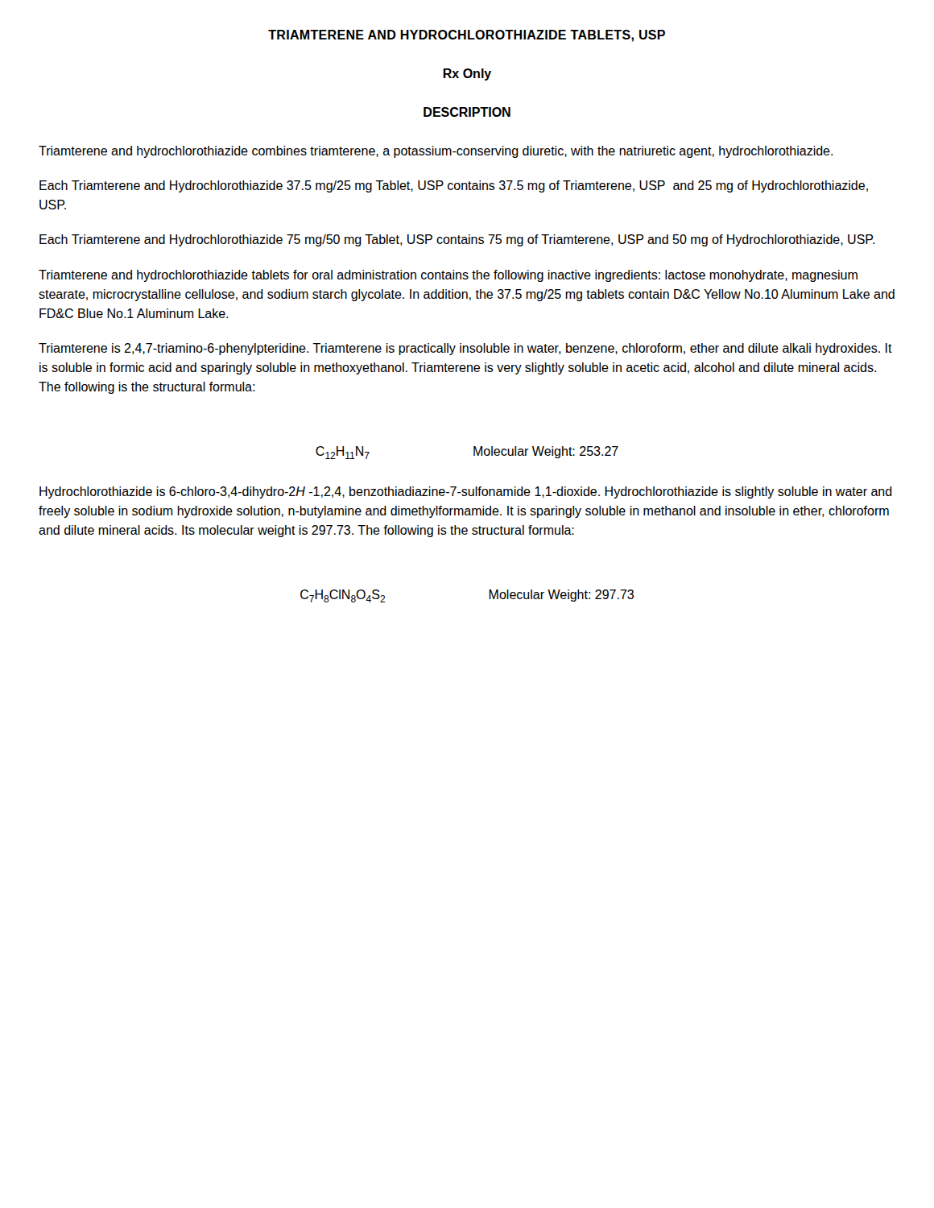TRIAMTERENE AND HYDROCHLOROTHIAZIDE TABLETS, USP
Rx Only
DESCRIPTION
Triamterene and hydrochlorothiazide combines triamterene, a potassium-conserving diuretic, with the natriuretic agent, hydrochlorothiazide.
Each Triamterene and Hydrochlorothiazide 37.5 mg/25 mg Tablet, USP contains 37.5 mg of Triamterene, USP and 25 mg of Hydrochlorothiazide, USP.
Each Triamterene and Hydrochlorothiazide 75 mg/50 mg Tablet, USP contains 75 mg of Triamterene, USP and 50 mg of Hydrochlorothiazide, USP.
Triamterene and hydrochlorothiazide tablets for oral administration contains the following inactive ingredients: lactose monohydrate, magnesium stearate, microcrystalline cellulose, and sodium starch glycolate. In addition, the 37.5 mg/25 mg tablets contain D&C Yellow No.10 Aluminum Lake and FD&C Blue No.1 Aluminum Lake.
Triamterene is 2,4,7-triamino-6-phenylpteridine. Triamterene is practically insoluble in water, benzene, chloroform, ether and dilute alkali hydroxides. It is soluble in formic acid and sparingly soluble in methoxyethanol. Triamterene is very slightly soluble in acetic acid, alcohol and dilute mineral acids. The following is the structural formula:
C12H11N7 Molecular Weight: 253.27
Hydrochlorothiazide is 6-chloro-3,4-dihydro-2H -1,2,4, benzothiadiazine-7-sulfonamide 1,1-dioxide. Hydrochlorothiazide is slightly soluble in water and freely soluble in sodium hydroxide solution, n-butylamine and dimethylformamide. It is sparingly soluble in methanol and insoluble in ether, chloroform and dilute mineral acids. Its molecular weight is 297.73. The following is the structural formula:
C7H8ClN8O4S2 Molecular Weight: 297.73